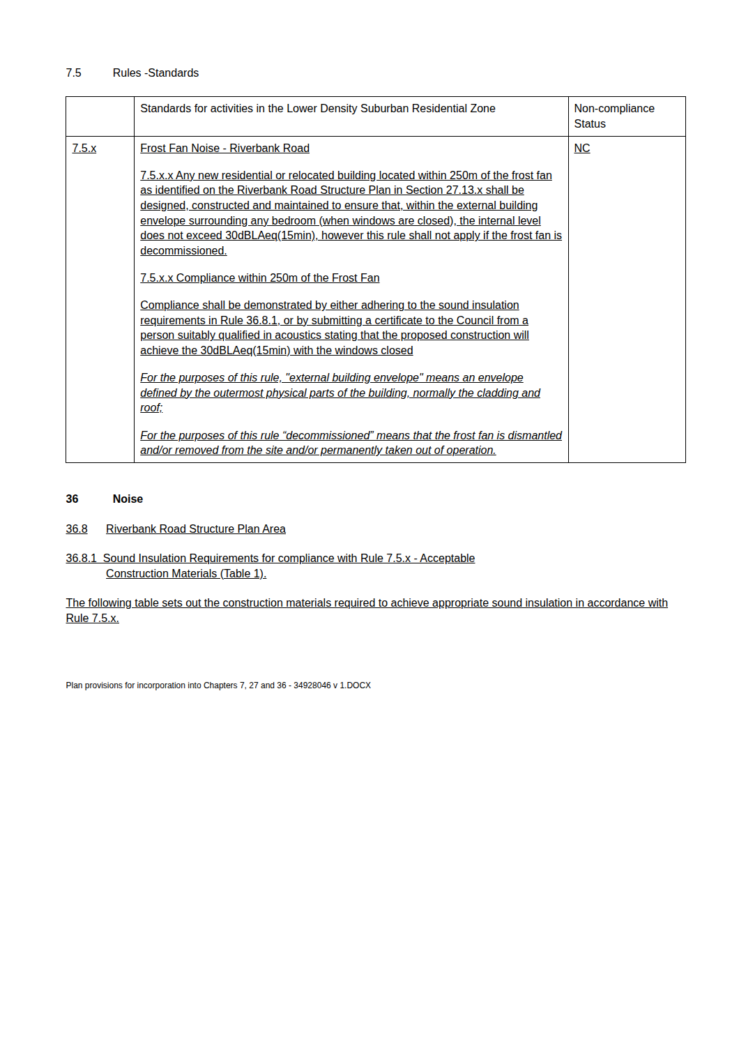7.5 Rules -Standards
| | Standards for activities in the Lower Density Suburban Residential Zone | Non-compliance Status |
| 7.5.x | Frost Fan Noise - Riverbank Road 7.5.x.x Any new residential or relocated building located within 250m of the frost fan as identified on the Riverbank Road Structure Plan in Section 27.13.x shall be designed, constructed and maintained to ensure that, within the external building envelope surrounding any bedroom (when windows are closed), the internal level does not exceed 30dBLAeq(15min), however this rule shall not apply if the frost fan is decommissioned. 7.5.x.x Compliance within 250m of the Frost Fan Compliance shall be demonstrated by either adhering to the sound insulation requirements in Rule 36.8.1, or by submitting a certificate to the Council from a person suitably qualified in acoustics stating that the proposed construction will achieve the 30dBLAeq(15min) with the windows closed For the purposes of this rule, "external building envelope" means an envelope defined by the outermost physical parts of the building, normally the cladding and roof; For the purposes of this rule “decommissioned” means that the frost fan is dismantled and/or removed from the site and/or permanently taken out of operation. | NC |
36 Noise
36.8 Riverbank Road Structure Plan Area
36.8.1 Sound Insulation Requirements for compliance with Rule 7.5.x - Acceptable Construction Materials (Table 1).
The following table sets out the construction materials required to achieve appropriate sound insulation in accordance with Rule 7.5.x.
Plan provisions for incorporation into Chapters 7, 27 and 36 - 34928046 v 1.DOCX